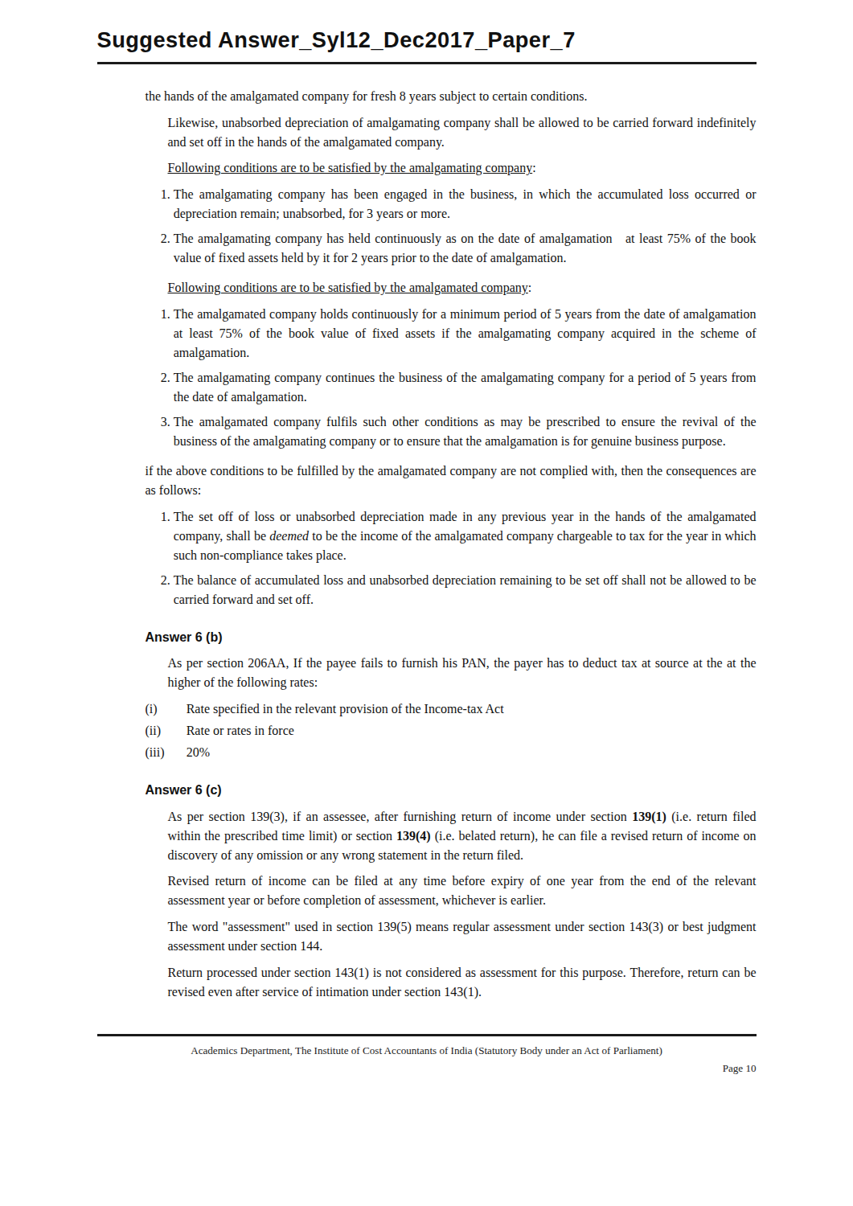Suggested Answer_Syl12_Dec2017_Paper_7
the hands of the amalgamated company for fresh 8 years subject to certain conditions.
Likewise, unabsorbed depreciation of amalgamating company shall be allowed to be carried forward indefinitely and set off in the hands of the amalgamated company.
Following conditions are to be satisfied by the amalgamating company:
The amalgamating company has been engaged in the business, in which the accumulated loss occurred or depreciation remain; unabsorbed, for 3 years or more.
The amalgamating company has held continuously as on the date of amalgamation at least 75% of the book value of fixed assets held by it for 2 years prior to the date of amalgamation.
Following conditions are to be satisfied by the amalgamated company:
The amalgamated company holds continuously for a minimum period of 5 years from the date of amalgamation at least 75% of the book value of fixed assets if the amalgamating company acquired in the scheme of amalgamation.
The amalgamating company continues the business of the amalgamating company for a period of 5 years from the date of amalgamation.
The amalgamated company fulfils such other conditions as may be prescribed to ensure the revival of the business of the amalgamating company or to ensure that the amalgamation is for genuine business purpose.
if the above conditions to be fulfilled by the amalgamated company are not complied with, then the consequences are as follows:
The set off of loss or unabsorbed depreciation made in any previous year in the hands of the amalgamated company, shall be deemed to be the income of the amalgamated company chargeable to tax for the year in which such non-compliance takes place.
The balance of accumulated loss and unabsorbed depreciation remaining to be set off shall not be allowed to be carried forward and set off.
Answer 6 (b)
As per section 206AA, If the payee fails to furnish his PAN, the payer has to deduct tax at source at the at the higher of the following rates:
(i) Rate specified in the relevant provision of the Income-tax Act
(ii) Rate or rates in force
(iii) 20%
Answer 6 (c)
As per section 139(3), if an assessee, after furnishing return of income under section 139(1) (i.e. return filed within the prescribed time limit) or section 139(4) (i.e. belated return), he can file a revised return of income on discovery of any omission or any wrong statement in the return filed.
Revised return of income can be filed at any time before expiry of one year from the end of the relevant assessment year or before completion of assessment, whichever is earlier.
The word "assessment" used in section 139(5) means regular assessment under section 143(3) or best judgment assessment under section 144.
Return processed under section 143(1) is not considered as assessment for this purpose. Therefore, return can be revised even after service of intimation under section 143(1).
Academics Department, The Institute of Cost Accountants of India (Statutory Body under an Act of Parliament)
Page 10